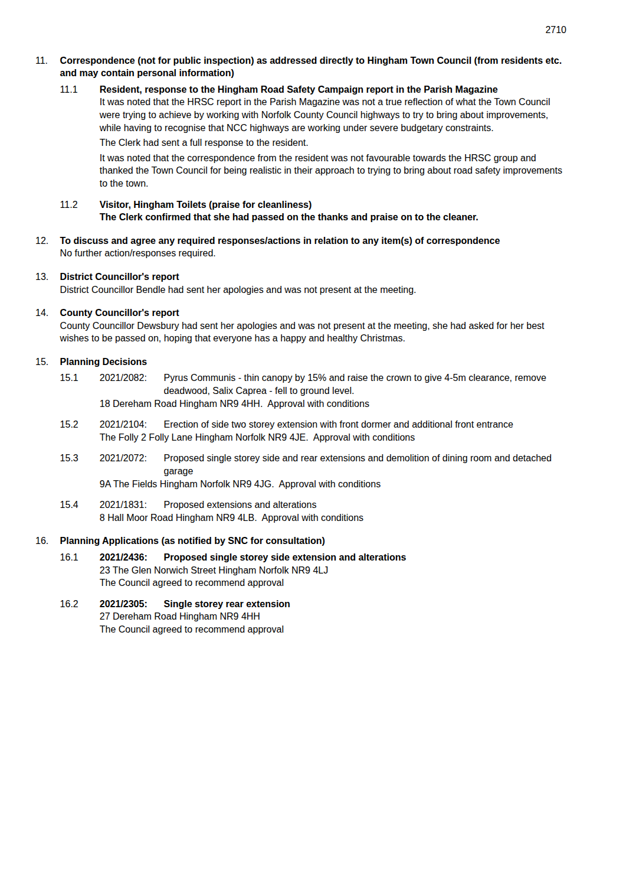2710
11. Correspondence (not for public inspection) as addressed directly to Hingham Town Council (from residents etc. and may contain personal information)
11.1 Resident, response to the Hingham Road Safety Campaign report in the Parish Magazine
It was noted that the HRSC report in the Parish Magazine was not a true reflection of what the Town Council were trying to achieve by working with Norfolk County Council highways to try to bring about improvements, while having to recognise that NCC highways are working under severe budgetary constraints.
The Clerk had sent a full response to the resident.
It was noted that the correspondence from the resident was not favourable towards the HRSC group and thanked the Town Council for being realistic in their approach to trying to bring about road safety improvements to the town.
11.2 Visitor, Hingham Toilets (praise for cleanliness)
The Clerk confirmed that she had passed on the thanks and praise on to the cleaner.
12. To discuss and agree any required responses/actions in relation to any item(s) of correspondence
No further action/responses required.
13. District Councillor's report
District Councillor Bendle had sent her apologies and was not present at the meeting.
14. County Councillor's report
County Councillor Dewsbury had sent her apologies and was not present at the meeting, she had asked for her best wishes to be passed on, hoping that everyone has a happy and healthy Christmas.
15. Planning Decisions
15.1
2021/2082:
Pyrus Communis - thin canopy by 15% and raise the crown to give 4-5m clearance, remove deadwood, Salix Caprea - fell to ground level.
18 Dereham Road Hingham NR9 4HH. Approval with conditions
15.2
2021/2104:
Erection of side two storey extension with front dormer and additional front entrance
The Folly 2 Folly Lane Hingham Norfolk NR9 4JE. Approval with conditions
15.3
2021/2072:
Proposed single storey side and rear extensions and demolition of dining room and detached garage
9A The Fields Hingham Norfolk NR9 4JG. Approval with conditions
15.4
2021/1831:
Proposed extensions and alterations
8 Hall Moor Road Hingham NR9 4LB. Approval with conditions
16. Planning Applications (as notified by SNC for consultation)
16.1
2021/2436:
Proposed single storey side extension and alterations
23 The Glen Norwich Street Hingham Norfolk NR9 4LJ
The Council agreed to recommend approval
16.2
2021/2305:
Single storey rear extension
27 Dereham Road Hingham NR9 4HH
The Council agreed to recommend approval